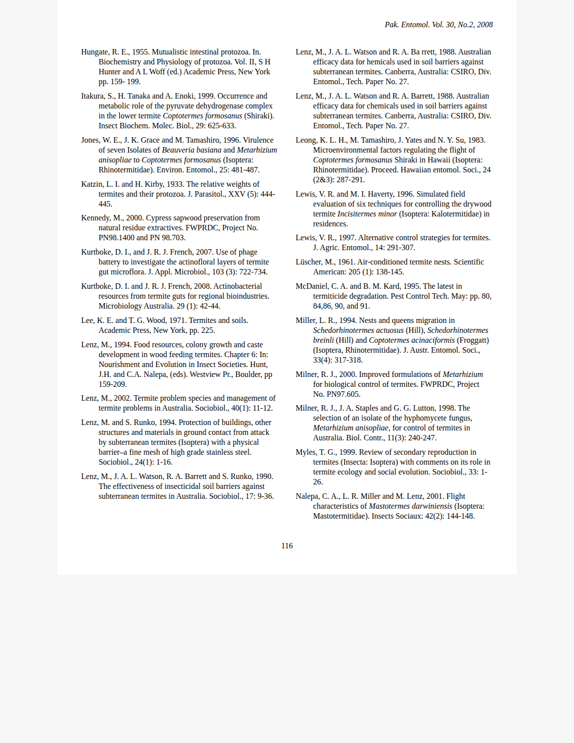Pak. Entomol. Vol. 30, No.2, 2008
Hungate, R. E., 1955. Mutualistic intestinal protozoa. In. Biochemistry and Physiology of protozoa. Vol. II, S H Hunter and A L Woff (ed.) Academic Press, New York pp. 159- 199.
Itakura, S., H. Tanaka and A. Enoki, 1999. Occurrence and metabolic role of the pyruvate dehydrogenase complex in the lower termite Coptotermes formosanus (Shiraki). Insect Biochem. Molec. Biol., 29: 625-633.
Jones, W. E., J. K. Grace and M. Tamashiro, 1996. Virulence of seven Isolates of Beauveria basiana and Metarhizium anisopliae to Coptotermes formosanus (Isoptera: Rhinotermitidae). Environ. Entomol., 25: 481-487.
Katzin, L. I. and H. Kirby, 1933. The relative weights of termites and their protozoa. J. Parasitol., XXV (5): 444-445.
Kennedy, M., 2000. Cypress sapwood preservation from natural residue extractives. FWPRDC, Project No. PN98.1400 and PN 98.703.
Kurtboke, D. I., and J. R. J. French, 2007. Use of phage battery to investigate the actinofloral layers of termite gut microflora. J. Appl. Microbiol., 103 (3): 722-734.
Kurtboke, D. I. and J. R. J. French, 2008. Actinobacterial resources from termite guts for regional bioindustries. Microbiology Australia. 29 (1): 42-44.
Lee, K. E. and T. G. Wood, 1971. Termites and soils. Academic Press, New York, pp. 225.
Lenz, M., 1994. Food resources, colony growth and caste development in wood feeding termites. Chapter 6: In: Nourishment and Evolution in Insect Societies. Hunt, J.H. and C.A. Nalepa, (eds). Westview Pr., Boulder, pp 159-209.
Lenz, M., 2002. Termite problem species and management of termite problems in Australia. Sociobiol., 40(1): 11-12.
Lenz, M. and S. Runko, 1994. Protection of buildings, other structures and materials in ground contact from attack by subterranean termites (Isoptera) with a physical barrier–a fine mesh of high grade stainless steel. Sociobiol., 24(1): 1-16.
Lenz, M., J. A. L. Watson, R. A. Barrett and S. Runko, 1990. The effectiveness of insecticidal soil barriers against subterranean termites in Australia. Sociobiol., 17: 9-36.
Lenz, M., J. A. L. Watson and R. A. Ba rrett, 1988. Australian efficacy data for hemicals used in soil barriers against subterranean termites. Canberra, Australia: CSIRO, Div. Entomol., Tech. Paper No. 27.
Lenz, M., J. A. L. Watson and R. A. Barrett, 1988. Australian efficacy data for chemicals used in soil barriers against subterranean termites. Canberra, Australia: CSIRO, Div. Entomol., Tech. Paper No. 27.
Leong, K. L. H., M. Tamashiro, J. Yates and N. Y. Su, 1983. Microenvironmental factors regulating the flight of Coptotermes formosanus Shiraki in Hawaii (Isoptera: Rhinotermitidae). Proceed. Hawaiian entomol. Soci., 24 (2&3): 287-291.
Lewis, V. R. and M. I. Haverty, 1996. Simulated field evaluation of six techniques for controlling the drywood termite Incisitermes minor (Isoptera: Kalotermitidae) in residences.
Lewis, V. R., 1997. Alternative control strategies for termites. J. Agric. Entomol., 14: 291-307.
Lüscher, M., 1961. Air-conditioned termite nests. Scientific American: 205 (1): 138-145.
McDaniel, C. A. and B. M. Kard, 1995. The latest in termiticide degradation. Pest Control Tech. May: pp. 80, 84,86, 90, and 91.
Miller, L. R., 1994. Nests and queens migration in Schedorhinotermes actuosus (Hill), Schedorhinotermes breinli (Hill) and Coptotermes acinaciformis (Froggatt) (Isoptera, Rhinotermitidae). J. Austr. Entomol. Soci., 33(4): 317-318.
Milner, R. J., 2000. Improved formulations of Metarhizium for biological control of termites. FWPRDC, Project No. PN97.605.
Milner, R. J., J. A. Staples and G. G. Lutton, 1998. The selection of an isolate of the hyphomycete fungus, Metarhizium anisopliae, for control of termites in Australia. Biol. Contr., 11(3): 240-247.
Myles, T. G., 1999. Review of secondary reproduction in termites (Insecta: Isoptera) with comments on its role in termite ecology and social evolution. Sociobiol., 33: 1-26.
Nalepa, C. A., L. R. Miller and M. Lenz, 2001. Flight characteristics of Mastotermes darwiniensis (Isoptera: Mastotermitidae). Insects Sociaux: 42(2): 144-148.
116